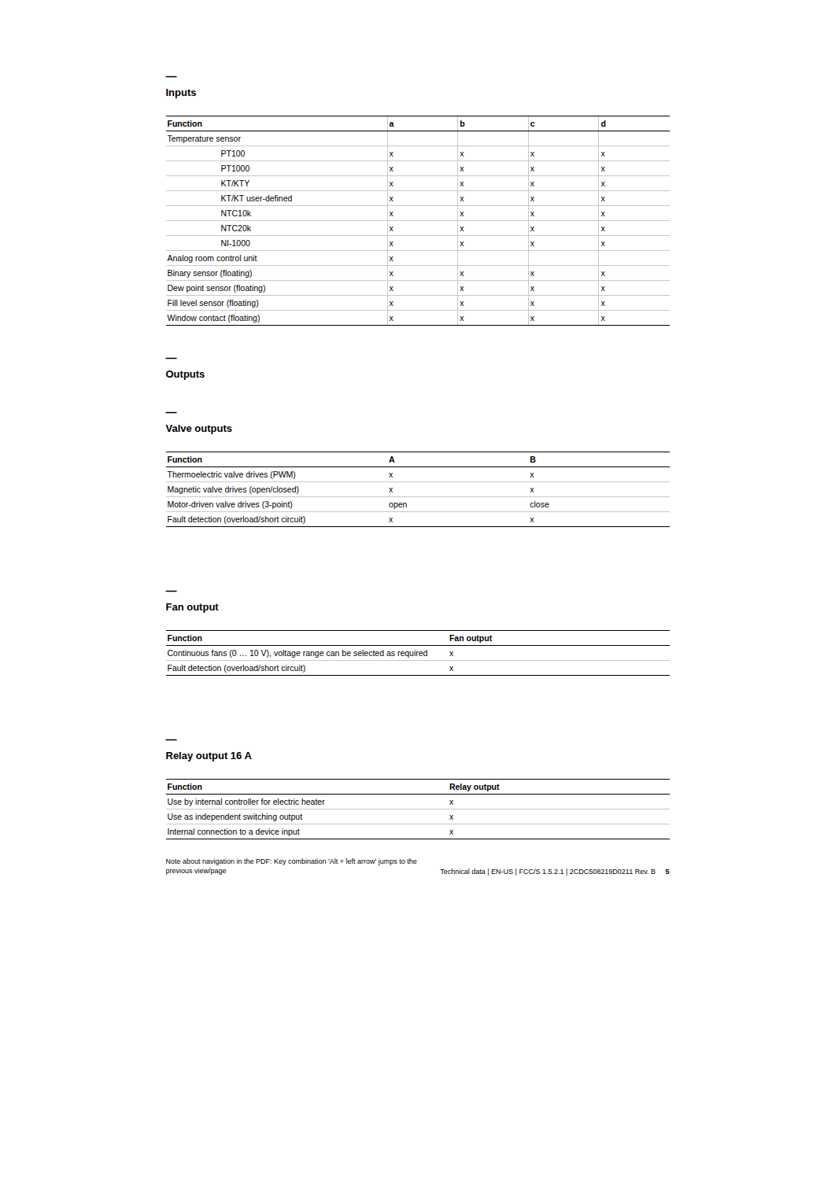—
Inputs
| Function | a | b | c | d |
| --- | --- | --- | --- | --- |
| Temperature sensor | | | | |
| PT100 | x | x | x | x |
| PT1000 | x | x | x | x |
| KT/KTY | x | x | x | x |
| KT/KT user-defined | x | x | x | x |
| NTC10k | x | x | x | x |
| NTC20k | x | x | x | x |
| NI-1000 | x | x | x | x |
| Analog room control unit | x | | | |
| Binary sensor (floating) | x | x | x | x |
| Dew point sensor (floating) | x | x | x | x |
| Fill level sensor (floating) | x | x | x | x |
| Window contact (floating) | x | x | x | x |
—
Outputs
—
Valve outputs
| Function | A | B |
| --- | --- | --- |
| Thermoelectric valve drives (PWM) | x | x |
| Magnetic valve drives (open/closed) | x | x |
| Motor-driven valve drives (3-point) | open | close |
| Fault detection (overload/short circuit) | x | x |
—
Fan output
| Function | Fan output |
| --- | --- |
| Continuous fans (0 … 10 V), voltage range can be selected as required | x |
| Fault detection (overload/short circuit) | x |
—
Relay output 16 A
| Function | Relay output |
| --- | --- |
| Use by internal controller for electric heater | x |
| Use as independent switching output | x |
| Internal connection to a device input | x |
Note about navigation in the PDF: Key combination 'Alt + left arrow' jumps to the previous view/page
Technical data | EN-US | FCC/S 1.5.2.1 | 2CDC508219D0211 Rev. B 5